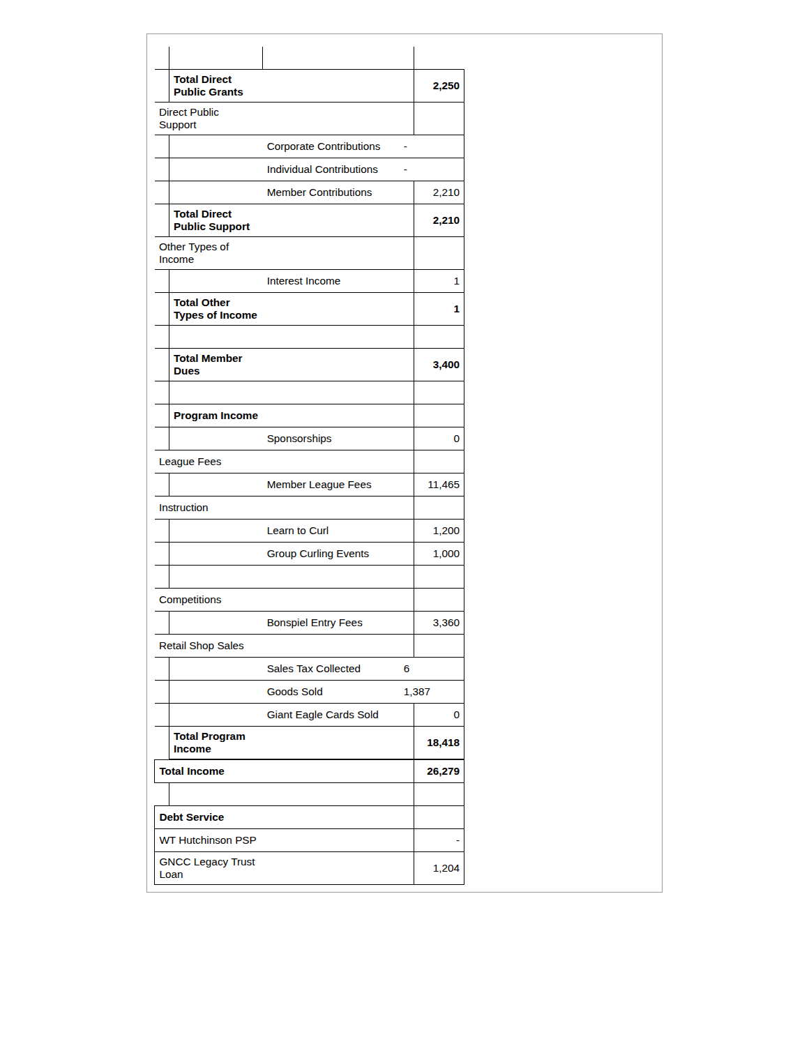| | Total Direct Public Grants | | 2,250 |
| Direct Public Support | | |
| | | Corporate Contributions | - |
| | | Individual Contributions | - |
| | | Member Contributions | | 2,210 |
| | Total Direct Public Support | | 2,210 |
| Other Types of Income | | |
| | | Interest Income | | 1 |
| | Total Other Types of Income | | 1 |
| | Total Member Dues | | 3,400 |
| | Program Income | | |
| | | Sponsorships | | 0 |
| League Fees | | |
| | | Member League Fees | | 11,465 |
| Instruction | | |
| | | Learn to Curl | | 1,200 |
| | | Group Curling Events | | 1,000 |
| Competitions | | |
| | | Bonspiel Entry Fees | | 3,360 |
| Retail Shop Sales | | |
| | | Sales Tax Collected | 6 |
| | | Goods Sold | 1,387 |
| | | Giant Eagle Cards Sold | | 0 |
| | Total Program Income | | 18,418 |
| Total Income | | 26,279 |
| Debt Service | | |
| WT Hutchinson PSP | | - |
| GNCC Legacy Trust Loan | | 1,204 |